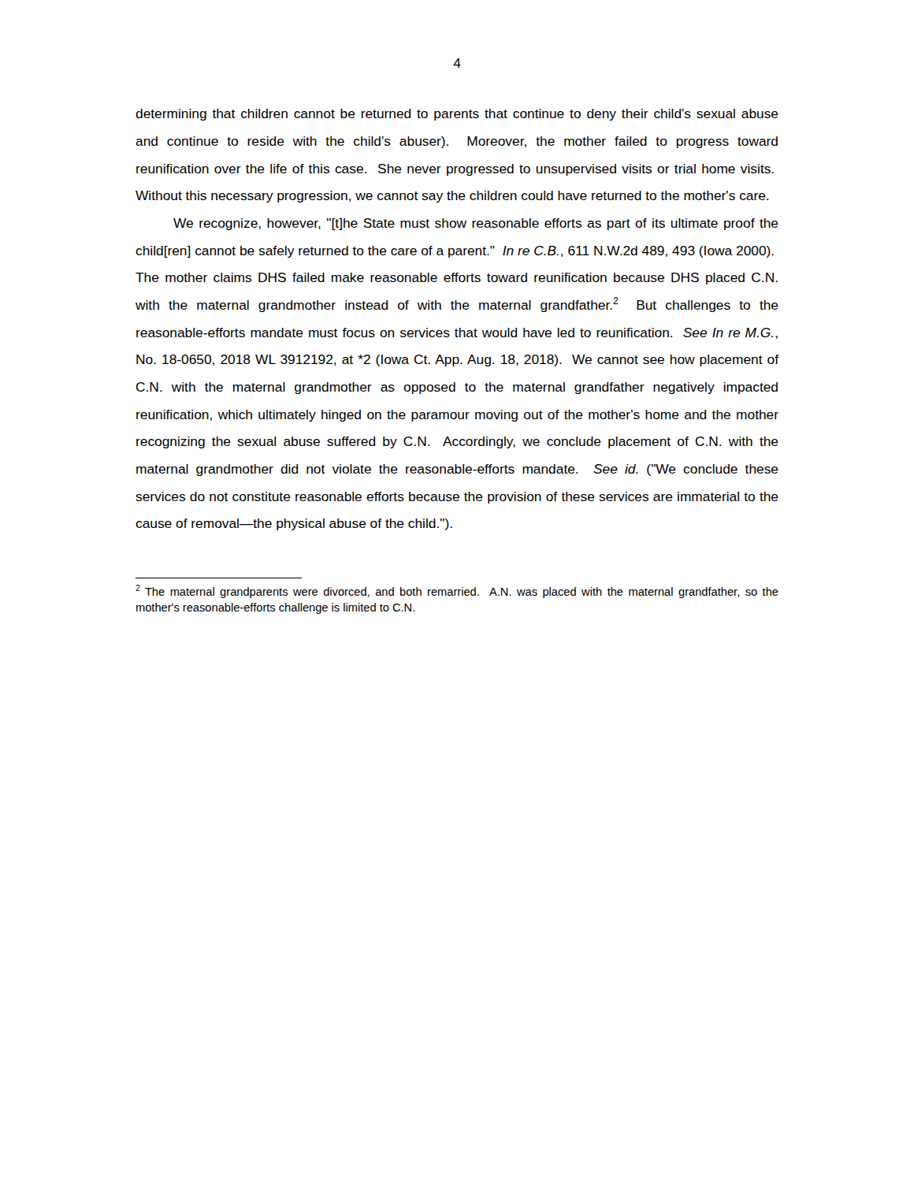4
determining that children cannot be returned to parents that continue to deny their child's sexual abuse and continue to reside with the child's abuser). Moreover, the mother failed to progress toward reunification over the life of this case. She never progressed to unsupervised visits or trial home visits. Without this necessary progression, we cannot say the children could have returned to the mother's care.
We recognize, however, "[t]he State must show reasonable efforts as part of its ultimate proof the child[ren] cannot be safely returned to the care of a parent." In re C.B., 611 N.W.2d 489, 493 (Iowa 2000). The mother claims DHS failed make reasonable efforts toward reunification because DHS placed C.N. with the maternal grandmother instead of with the maternal grandfather.2 But challenges to the reasonable-efforts mandate must focus on services that would have led to reunification. See In re M.G., No. 18-0650, 2018 WL 3912192, at *2 (Iowa Ct. App. Aug. 18, 2018). We cannot see how placement of C.N. with the maternal grandmother as opposed to the maternal grandfather negatively impacted reunification, which ultimately hinged on the paramour moving out of the mother's home and the mother recognizing the sexual abuse suffered by C.N. Accordingly, we conclude placement of C.N. with the maternal grandmother did not violate the reasonable-efforts mandate. See id. ("We conclude these services do not constitute reasonable efforts because the provision of these services are immaterial to the cause of removal—the physical abuse of the child.").
2 The maternal grandparents were divorced, and both remarried. A.N. was placed with the maternal grandfather, so the mother's reasonable-efforts challenge is limited to C.N.